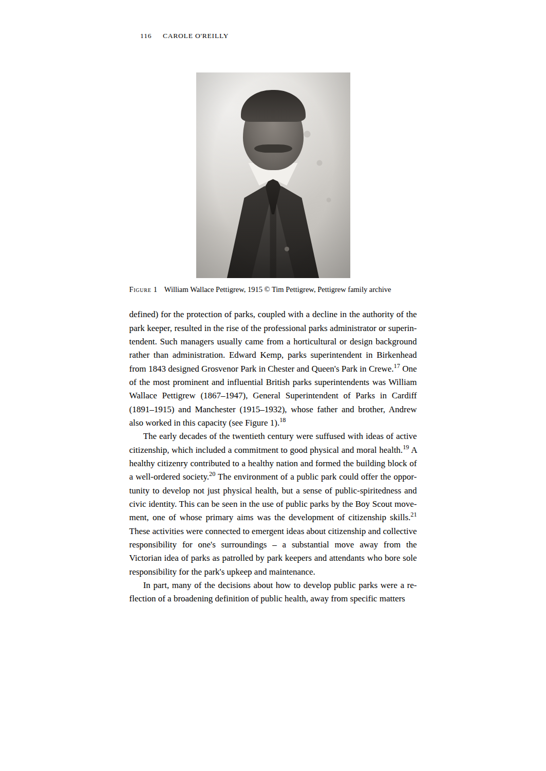116 CAROLE O'REILLY
Figure 1 William Wallace Pettigrew, 1915 © Tim Pettigrew, Pettigrew family archive
defined) for the protection of parks, coupled with a decline in the authority of the park keeper, resulted in the rise of the professional parks administrator or superintendent. Such managers usually came from a horticultural or design background rather than administration. Edward Kemp, parks superintendent in Birkenhead from 1843 designed Grosvenor Park in Chester and Queen's Park in Crewe.17 One of the most prominent and influential British parks superintendents was William Wallace Pettigrew (1867–1947), General Superintendent of Parks in Cardiff (1891–1915) and Manchester (1915–1932), whose father and brother, Andrew also worked in this capacity (see Figure 1).18
The early decades of the twentieth century were suffused with ideas of active citizenship, which included a commitment to good physical and moral health.19 A healthy citizenry contributed to a healthy nation and formed the building block of a well-ordered society.20 The environment of a public park could offer the opportunity to develop not just physical health, but a sense of public-spiritedness and civic identity. This can be seen in the use of public parks by the Boy Scout movement, one of whose primary aims was the development of citizenship skills.21 These activities were connected to emergent ideas about citizenship and collective responsibility for one's surroundings – a substantial move away from the Victorian idea of parks as patrolled by park keepers and attendants who bore sole responsibility for the park's upkeep and maintenance.
In part, many of the decisions about how to develop public parks were a reflection of a broadening definition of public health, away from specific matters